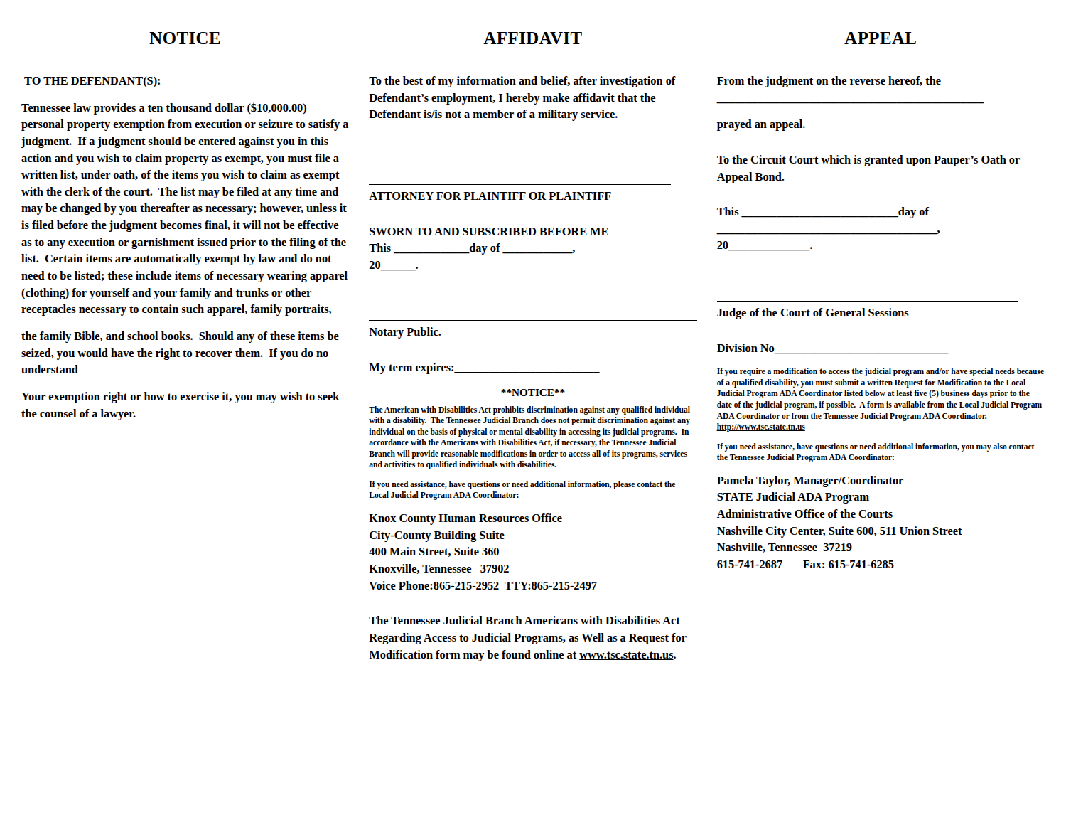NOTICE
TO THE DEFENDANT(S):
Tennessee law provides a ten thousand dollar ($10,000.00) personal property exemption from execution or seizure to satisfy a judgment. If a judgment should be entered against you in this action and you wish to claim property as exempt, you must file a written list, under oath, of the items you wish to claim as exempt with the clerk of the court. The list may be filed at any time and may be changed by you thereafter as necessary; however, unless it is filed before the judgment becomes final, it will not be effective as to any execution or garnishment issued prior to the filing of the list. Certain items are automatically exempt by law and do not need to be listed; these include items of necessary wearing apparel (clothing) for yourself and your family and trunks or other receptacles necessary to contain such apparel, family portraits,
the family Bible, and school books. Should any of these items be seized, you would have the right to recover them. If you do no understand
Your exemption right or how to exercise it, you may wish to seek the counsel of a lawyer.
AFFIDAVIT
To the best of my information and belief, after investigation of Defendant’s employment, I hereby make affidavit that the Defendant is/is not a member of a military service.
ATTORNEY FOR PLAINTIFF OR PLAINTIFF
SWORN TO AND SUBSCRIBED BEFORE ME
This _____________day of ____________,
20______.
Notary Public.
My term expires:_________________________
**NOTICE**
The American with Disabilities Act prohibits discrimination against any qualified individual with a disability. The Tennessee Judicial Branch does not permit discrimination against any individual on the basis of physical or mental disability in accessing its judicial programs. In accordance with the Americans with Disabilities Act, if necessary, the Tennessee Judicial Branch will provide reasonable modifications in order to access all of its programs, services and activities to qualified individuals with disabilities.
If you need assistance, have questions or need additional information, please contact the Local Judicial Program ADA Coordinator:
Knox County Human Resources Office
City-County Building Suite
400 Main Street, Suite 360
Knoxville, Tennessee 37902
Voice Phone:865-215-2952 TTY:865-215-2497
The Tennessee Judicial Branch Americans with Disabilities Act Regarding Access to Judicial Programs, as Well as a Request for Modification form may be found online at www.tsc.state.tn.us.
APPEAL
From the judgment on the reverse hereof, the ______________________________________________
prayed an appeal.
To the Circuit Court which is granted upon Pauper’s Oath or Appeal Bond.
This ___________________________day of ______________________________________,
20______________.
Judge of the Court of General Sessions
Division No______________________________
If you require a modification to access the judicial program and/or have special needs because of a qualified disability, you must submit a written Request for Modification to the Local Judicial Program ADA Coordinator listed below at least five (5) business days prior to the date of the judicial program, if possible. A form is available from the Local Judicial Program ADA Coordinator or from the Tennessee Judicial Program ADA Coordinator. http://www.tsc.state.tn.us
If you need assistance, have questions or need additional information, you may also contact the Tennessee Judicial Program ADA Coordinator:
Pamela Taylor, Manager/Coordinator
STATE Judicial ADA Program
Administrative Office of the Courts
Nashville City Center, Suite 600, 511 Union Street
Nashville, Tennessee 37219
615-741-2687 Fax: 615-741-6285